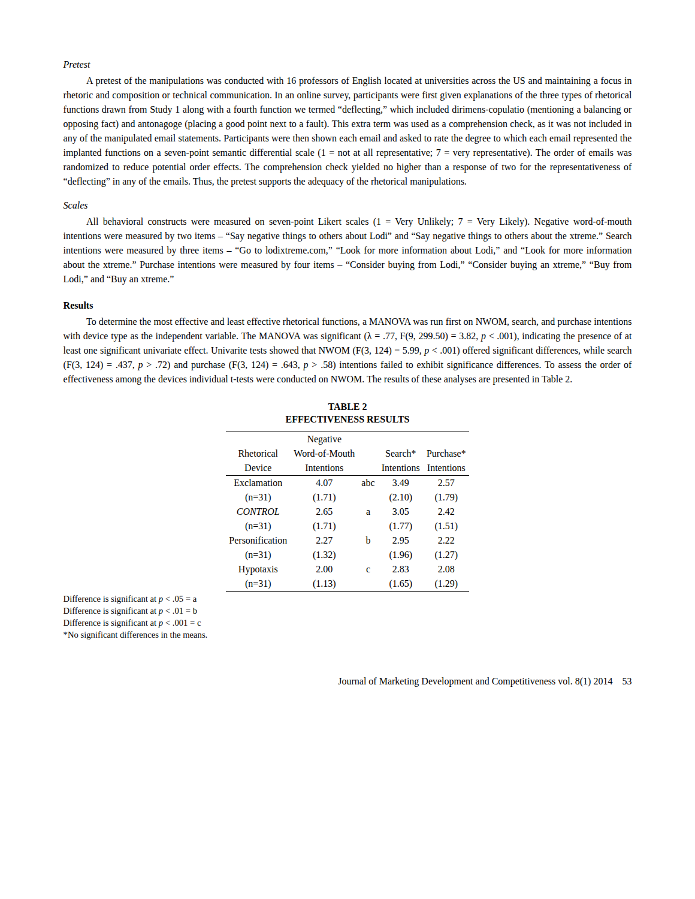Pretest
A pretest of the manipulations was conducted with 16 professors of English located at universities across the US and maintaining a focus in rhetoric and composition or technical communication. In an online survey, participants were first given explanations of the three types of rhetorical functions drawn from Study 1 along with a fourth function we termed “deflecting,” which included dirimens-copulatio (mentioning a balancing or opposing fact) and antonagoge (placing a good point next to a fault). This extra term was used as a comprehension check, as it was not included in any of the manipulated email statements. Participants were then shown each email and asked to rate the degree to which each email represented the implanted functions on a seven-point semantic differential scale (1 = not at all representative; 7 = very representative). The order of emails was randomized to reduce potential order effects. The comprehension check yielded no higher than a response of two for the representativeness of “deflecting” in any of the emails. Thus, the pretest supports the adequacy of the rhetorical manipulations.
Scales
All behavioral constructs were measured on seven-point Likert scales (1 = Very Unlikely; 7 = Very Likely). Negative word-of-mouth intentions were measured by two items – “Say negative things to others about Lodi” and “Say negative things to others about the xtreme.” Search intentions were measured by three items – “Go to lodixtreme.com,” “Look for more information about Lodi,” and “Look for more information about the xtreme.” Purchase intentions were measured by four items – “Consider buying from Lodi,” “Consider buying an xtreme,” “Buy from Lodi,” and “Buy an xtreme.”
Results
To determine the most effective and least effective rhetorical functions, a MANOVA was run first on NWOM, search, and purchase intentions with device type as the independent variable. The MANOVA was significant (λ = .77, F(9, 299.50) = 3.82, p < .001), indicating the presence of at least one significant univariate effect. Univarite tests showed that NWOM (F(3, 124) = 5.99, p < .001) offered significant differences, while search (F(3, 124) = .437, p > .72) and purchase (F(3, 124) = .643, p > .58) intentions failed to exhibit significance differences. To assess the order of effectiveness among the devices individual t-tests were conducted on NWOM. The results of these analyses are presented in Table 2.
TABLE 2
EFFECTIVENESS RESULTS
| | Negative | | | |
| --- | --- | --- | --- | --- |
| Rhetorical | Word-of-Mouth | | Search* | Purchase* |
| Device | Intentions | | Intentions | Intentions |
| Exclamation | 4.07 | abc | 3.49 | 2.57 |
| (n=31) | (1.71) | | (2.10) | (1.79) |
| CONTROL | 2.65 | a | 3.05 | 2.42 |
| (n=31) | (1.71) | | (1.77) | (1.51) |
| Personification | 2.27 | b | 2.95 | 2.22 |
| (n=31) | (1.32) | | (1.96) | (1.27) |
| Hypotaxis | 2.00 | c | 2.83 | 2.08 |
| (n=31) | (1.13) | | (1.65) | (1.29) |
Difference is significant at p < .05 = a Difference is significant at p < .01 = b Difference is significant at p < .001 = c *No significant differences in the means.
Journal of Marketing Development and Competitiveness vol. 8(1) 2014 53